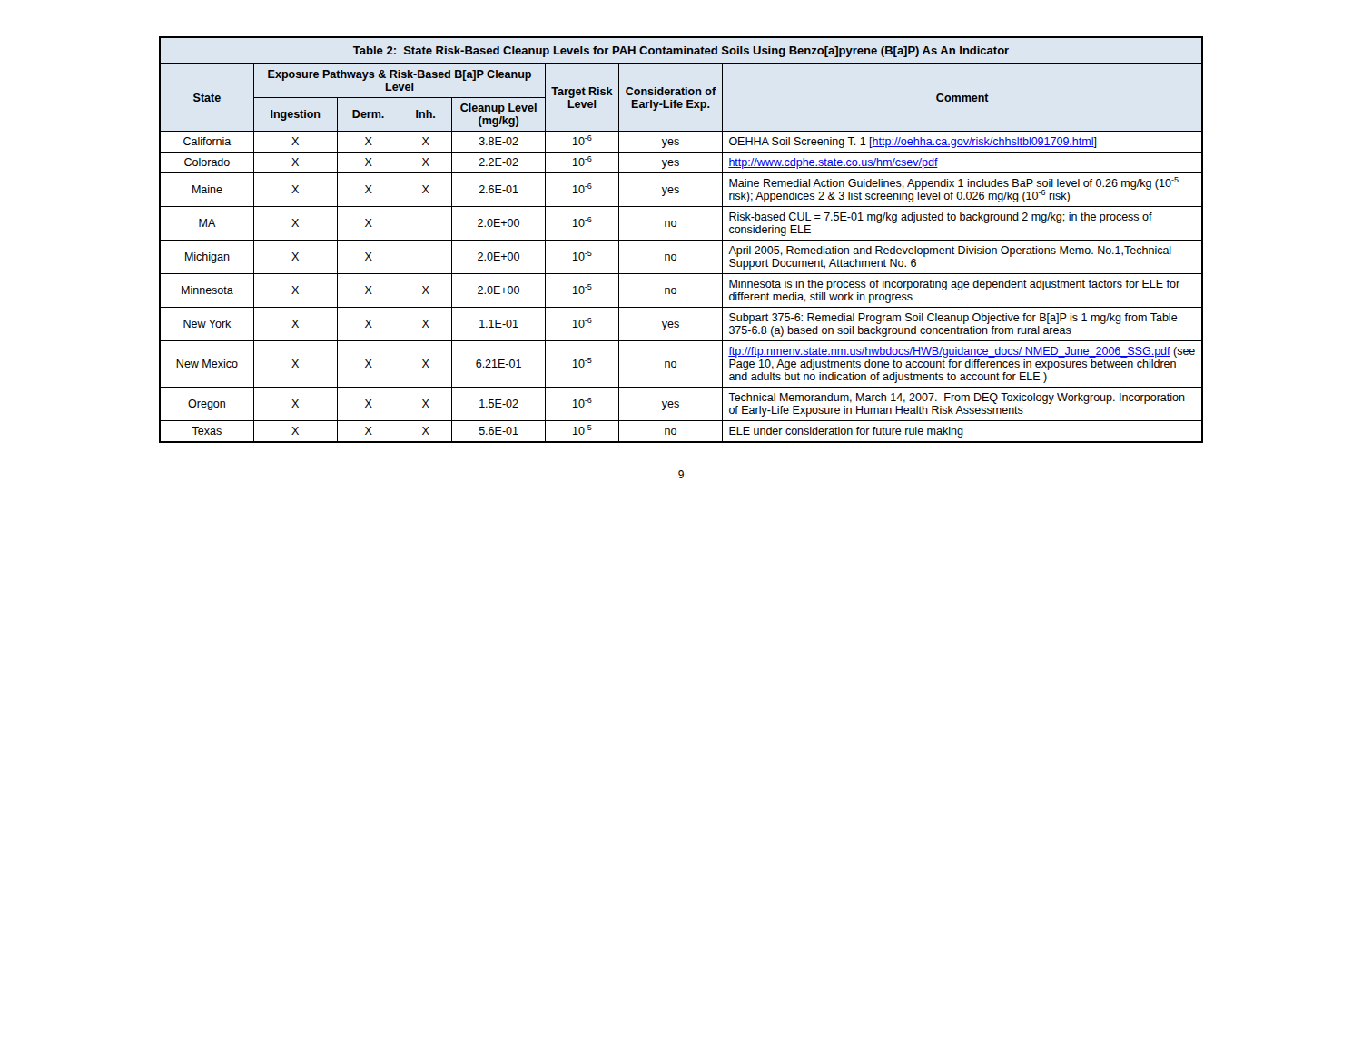Table 2: State Risk-Based Cleanup Levels for PAH Contaminated Soils Using Benzo[a]pyrene (B[a]P) As An Indicator
| State | Exposure Pathways & Risk-Based B[a]P Cleanup Level | Target Risk Level | Consideration of Early-Life Exp. | Comment |
| --- | --- | --- | --- | --- |
| Ingestion | Derm. | Inh. | Cleanup Level (mg/kg) |
| California | X | X | X | 3.8E-02 | 10 -6 | yes | OEHHA Soil Screening T. 1 [ http://oehha.ca.gov/risk/chhsltbl091709.html ] |
| Colorado | X | X | X | 2.2E-02 | 10 -6 | yes | http://www.cdphe.state.co.us/hm/csev/pdf |
| Maine | X | X | X | 2.6E-01 | 10 -6 | yes | Maine Remedial Action Guidelines, Appendix 1 includes BaP soil level of 0.26 mg/kg (10 -5 risk); Appendices 2 & 3 list screening level of 0.026 mg/kg (10 -6 risk) |
| MA | X | X | | 2.0E+00 | 10 -6 | no | Risk-based CUL = 7.5E-01 mg/kg adjusted to background 2 mg/kg; in the process of considering ELE |
| Michigan | X | X | | 2.0E+00 | 10 -5 | no | April 2005, Remediation and Redevelopment Division Operations Memo. No.1,Technical Support Document, Attachment No. 6 |
| Minnesota | X | X | X | 2.0E+00 | 10 -5 | no | Minnesota is in the process of incorporating age dependent adjustment factors for ELE for different media, still work in progress |
| New York | X | X | X | 1.1E-01 | 10 -6 | yes | Subpart 375-6: Remedial Program Soil Cleanup Objective for B[a]P is 1 mg/kg from Table 375-6.8 (a) based on soil background concentration from rural areas |
| New Mexico | X | X | X | 6.21E-01 | 10 -5 | no | ftp://ftp.nmenv.state.nm.us/hwbdocs/HWB/guidance_docs/ NMED_June_2006_SSG.pdf (see Page 10, Age adjustments done to account for differences in exposures between children and adults but no indication of adjustments to account for ELE ) |
| Oregon | X | X | X | 1.5E-02 | 10 -6 | yes | Technical Memorandum, March 14, 2007. From DEQ Toxicology Workgroup. Incorporation of Early-Life Exposure in Human Health Risk Assessments |
| Texas | X | X | X | 5.6E-01 | 10 -5 | no | ELE under consideration for future rule making |
9